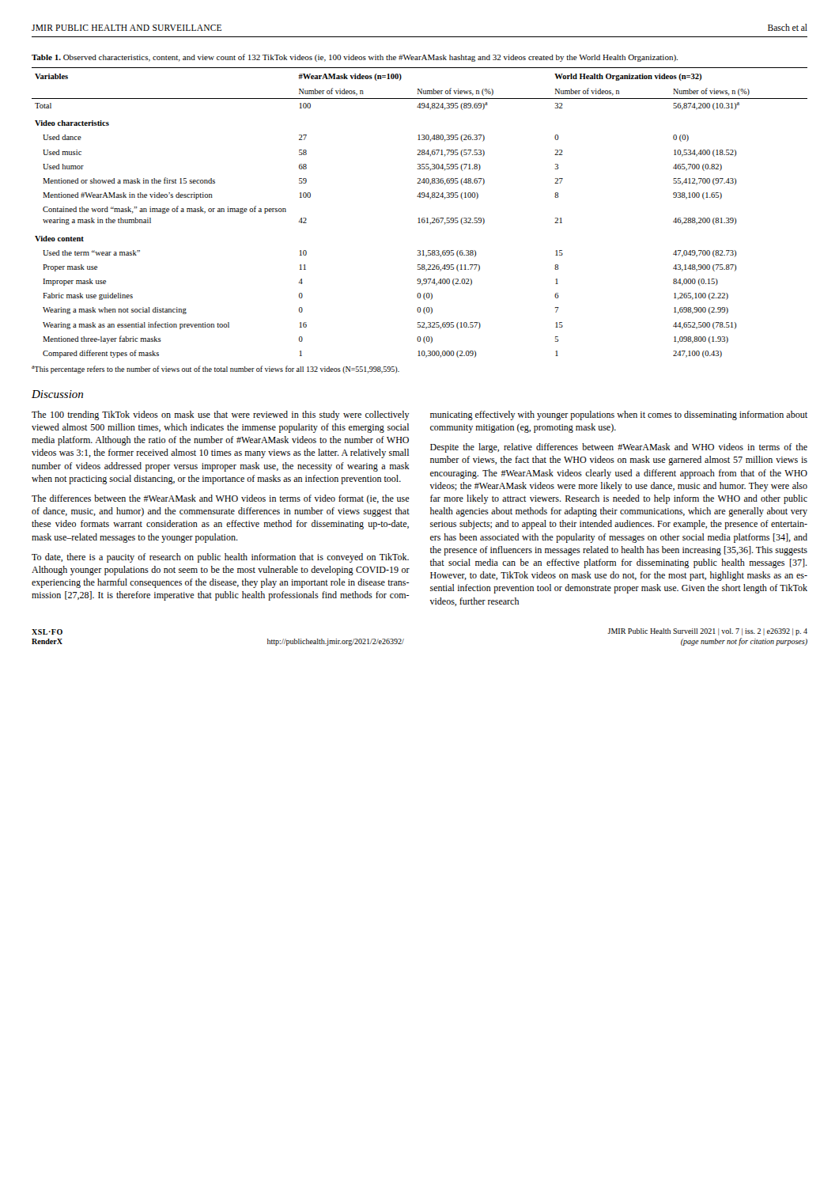JMIR PUBLIC HEALTH AND SURVEILLANCE Basch et al
Table 1. Observed characteristics, content, and view count of 132 TikTok videos (ie, 100 videos with the #WearAMask hashtag and 32 videos created by the World Health Organization).
| Variables | #WearAMask videos (n=100) | World Health Organization videos (n=32) |
| --- | --- | --- |
| | Number of videos, n | Number of views, n (%) | Number of videos, n | Number of views, n (%) |
| Total | 100 | 494,824,395 (89.69) a | 32 | 56,874,200 (10.31) a |
| Video characteristics |
| Used dance | 27 | 130,480,395 (26.37) | 0 | 0 (0) |
| Used music | 58 | 284,671,795 (57.53) | 22 | 10,534,400 (18.52) |
| Used humor | 68 | 355,304,595 (71.8) | 3 | 465,700 (0.82) |
| Mentioned or showed a mask in the first 15 seconds | 59 | 240,836,695 (48.67) | 27 | 55,412,700 (97.43) |
| Mentioned #WearAMask in the video’s description | 100 | 494,824,395 (100) | 8 | 938,100 (1.65) |
| Contained the word “mask,” an image of a mask, or an image of a person wearing a mask in the thumbnail | 42 | 161,267,595 (32.59) | 21 | 46,288,200 (81.39) |
| Video content |
| Used the term “wear a mask” | 10 | 31,583,695 (6.38) | 15 | 47,049,700 (82.73) |
| Proper mask use | 11 | 58,226,495 (11.77) | 8 | 43,148,900 (75.87) |
| Improper mask use | 4 | 9,974,400 (2.02) | 1 | 84,000 (0.15) |
| Fabric mask use guidelines | 0 | 0 (0) | 6 | 1,265,100 (2.22) |
| Wearing a mask when not social distancing | 0 | 0 (0) | 7 | 1,698,900 (2.99) |
| Wearing a mask as an essential infection prevention tool | 16 | 52,325,695 (10.57) | 15 | 44,652,500 (78.51) |
| Mentioned three-layer fabric masks | 0 | 0 (0) | 5 | 1,098,800 (1.93) |
| Compared different types of masks | 1 | 10,300,000 (2.09) | 1 | 247,100 (0.43) |
aThis percentage refers to the number of views out of the total number of views for all 132 videos (N=551,998,595).
Discussion
The 100 trending TikTok videos on mask use that were reviewed in this study were collectively viewed almost 500 million times, which indicates the immense popularity of this emerging social media platform. Although the ratio of the number of #WearAMask videos to the number of WHO videos was 3:1, the former received almost 10 times as many views as the latter. A relatively small number of videos addressed proper versus improper mask use, the necessity of wearing a mask when not practicing social distancing, or the importance of masks as an infection prevention tool.
The differences between the #WearAMask and WHO videos in terms of video format (ie, the use of dance, music, and humor) and the commensurate differences in number of views suggest that these video formats warrant consideration as an effective method for disseminating up-to-date, mask use–related messages to the younger population.
To date, there is a paucity of research on public health information that is conveyed on TikTok. Although younger populations do not seem to be the most vulnerable to developing COVID-19 or experiencing the harmful consequences of the disease, they play an important role in disease transmission [27,28]. It is therefore imperative that public health professionals find methods for communicating effectively with younger populations when it comes to disseminating information about community mitigation (eg, promoting mask use).
Despite the large, relative differences between #WearAMask and WHO videos in terms of the number of views, the fact that the WHO videos on mask use garnered almost 57 million views is encouraging. The #WearAMask videos clearly used a different approach from that of the WHO videos; the #WearAMask videos were more likely to use dance, music and humor. They were also far more likely to attract viewers. Research is needed to help inform the WHO and other public health agencies about methods for adapting their communications, which are generally about very serious subjects; and to appeal to their intended audiences. For example, the presence of entertainers has been associated with the popularity of messages on other social media platforms [34], and the presence of influencers in messages related to health has been increasing [35,36]. This suggests that social media can be an effective platform for disseminating public health messages [37]. However, to date, TikTok videos on mask use do not, for the most part, highlight masks as an essential infection prevention tool or demonstrate proper mask use. Given the short length of TikTok videos, further research
XSL·FO
RenderX
http://publichealth.jmir.org/2021/2/e26392/
JMIR Public Health Surveill 2021 | vol. 7 | iss. 2 | e26392 | p. 4
(page number not for citation purposes)